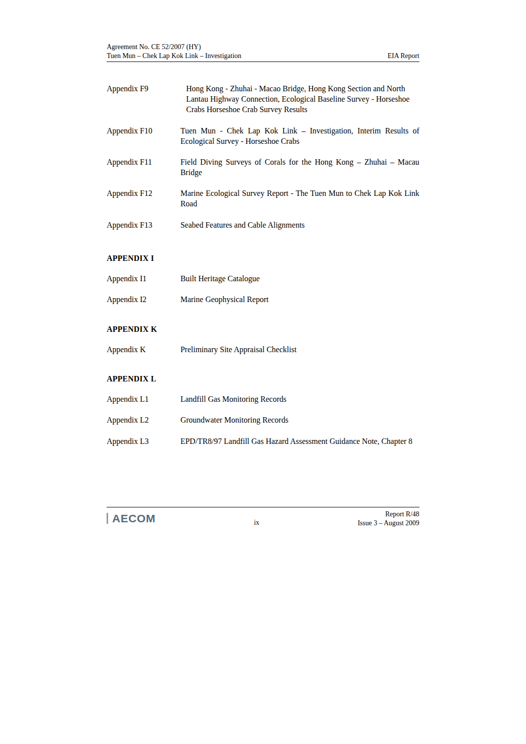Agreement No. CE 52/2007 (HY)
Tuen Mun – Chek Lap Kok Link – Investigation
EIA Report
Appendix F9
Hong Kong - Zhuhai - Macao Bridge, Hong Kong Section and North Lantau Highway Connection, Ecological Baseline Survey - Horseshoe Crabs Horseshoe Crab Survey Results
Appendix F10
Tuen Mun - Chek Lap Kok Link – Investigation, Interim Results of Ecological Survey - Horseshoe Crabs
Appendix F11
Field Diving Surveys of Corals for the Hong Kong – Zhuhai – Macau Bridge
Appendix F12
Marine Ecological Survey Report - The Tuen Mun to Chek Lap Kok Link Road
Appendix F13
Seabed Features and Cable Alignments
APPENDIX I
Appendix I1
Built Heritage Catalogue
Appendix I2
Marine Geophysical Report
APPENDIX K
Appendix K
Preliminary Site Appraisal Checklist
APPENDIX L
Appendix L1
Landfill Gas Monitoring Records
Appendix L2
Groundwater Monitoring Records
Appendix L3
EPD/TR8/97 Landfill Gas Hazard Assessment Guidance Note, Chapter 8
AECOM
ix
Report R/48
Issue 3 – August 2009